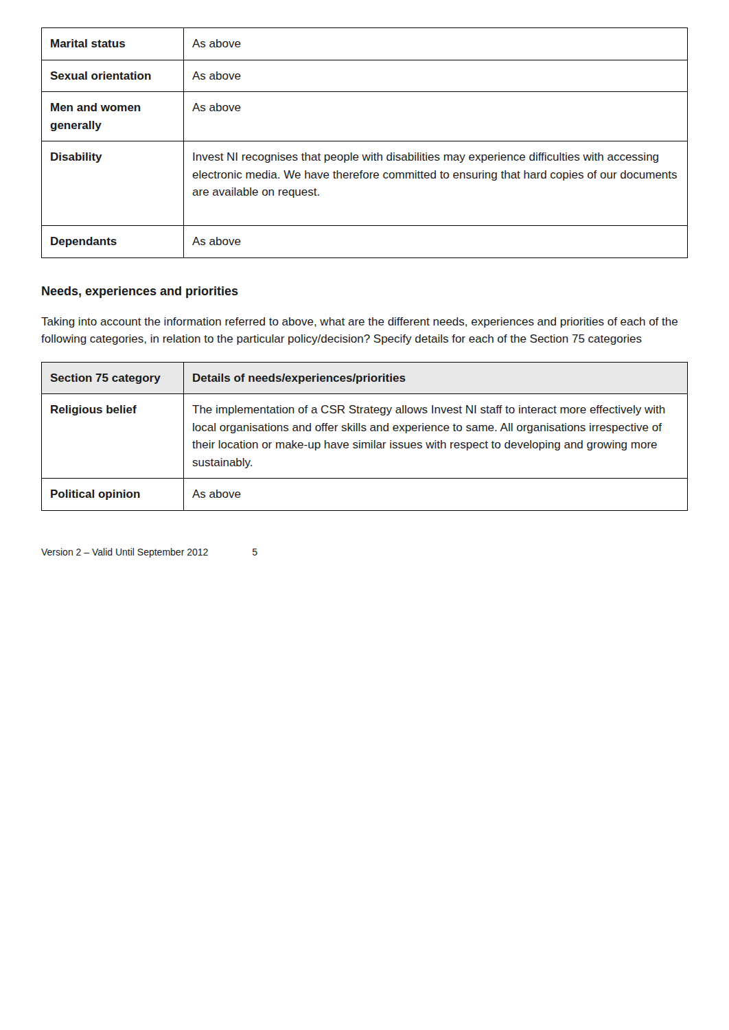| Marital status | As above |
| Sexual orientation | As above |
| Men and women generally | As above |
| Disability | Invest NI recognises that people with disabilities may experience difficulties with accessing electronic media. We have therefore committed to ensuring that hard copies of our documents are available on request. |
| Dependants | As above |
Needs, experiences and priorities
Taking into account the information referred to above, what are the different needs, experiences and priorities of each of the following categories, in relation to the particular policy/decision? Specify details for each of the Section 75 categories
| Section 75 category | Details of needs/experiences/priorities |
| --- | --- |
| Religious belief | The implementation of a CSR Strategy allows Invest NI staff to interact more effectively with local organisations and offer skills and experience to same. All organisations irrespective of their location or make-up have similar issues with respect to developing and growing more sustainably. |
| Political opinion | As above |
Version 2 – Valid Until September 2012 5